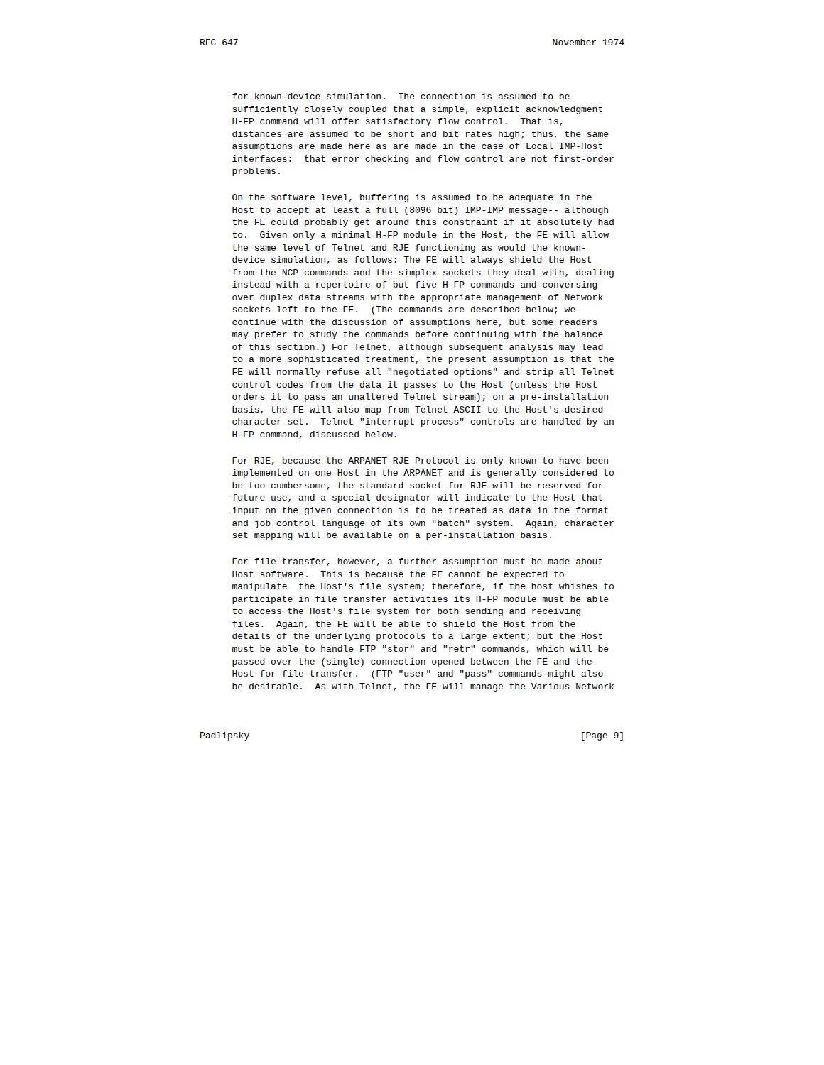RFC 647 November 1974
for known-device simulation. The connection is assumed to be sufficiently closely coupled that a simple, explicit acknowledgment H-FP command will offer satisfactory flow control. That is, distances are assumed to be short and bit rates high; thus, the same assumptions are made here as are made in the case of Local IMP-Host interfaces: that error checking and flow control are not first-order problems.
On the software level, buffering is assumed to be adequate in the Host to accept at least a full (8096 bit) IMP-IMP message-- although the FE could probably get around this constraint if it absolutely had to. Given only a minimal H-FP module in the Host, the FE will allow the same level of Telnet and RJE functioning as would the known- device simulation, as follows: The FE will always shield the Host from the NCP commands and the simplex sockets they deal with, dealing instead with a repertoire of but five H-FP commands and conversing over duplex data streams with the appropriate management of Network sockets left to the FE. (The commands are described below; we continue with the discussion of assumptions here, but some readers may prefer to study the commands before continuing with the balance of this section.) For Telnet, although subsequent analysis may lead to a more sophisticated treatment, the present assumption is that the FE will normally refuse all "negotiated options" and strip all Telnet control codes from the data it passes to the Host (unless the Host orders it to pass an unaltered Telnet stream); on a pre-installation basis, the FE will also map from Telnet ASCII to the Host's desired character set. Telnet "interrupt process" controls are handled by an H-FP command, discussed below.
For RJE, because the ARPANET RJE Protocol is only known to have been implemented on one Host in the ARPANET and is generally considered to be too cumbersome, the standard socket for RJE will be reserved for future use, and a special designator will indicate to the Host that input on the given connection is to be treated as data in the format and job control language of its own "batch" system. Again, character set mapping will be available on a per-installation basis.
For file transfer, however, a further assumption must be made about Host software. This is because the FE cannot be expected to manipulate the Host's file system; therefore, if the host whishes to participate in file transfer activities its H-FP module must be able to access the Host's file system for both sending and receiving files. Again, the FE will be able to shield the Host from the details of the underlying protocols to a large extent; but the Host must be able to handle FTP "stor" and "retr" commands, which will be passed over the (single) connection opened between the FE and the Host for file transfer. (FTP "user" and "pass" commands might also be desirable. As with Telnet, the FE will manage the Various Network
Padlipsky [Page 9]